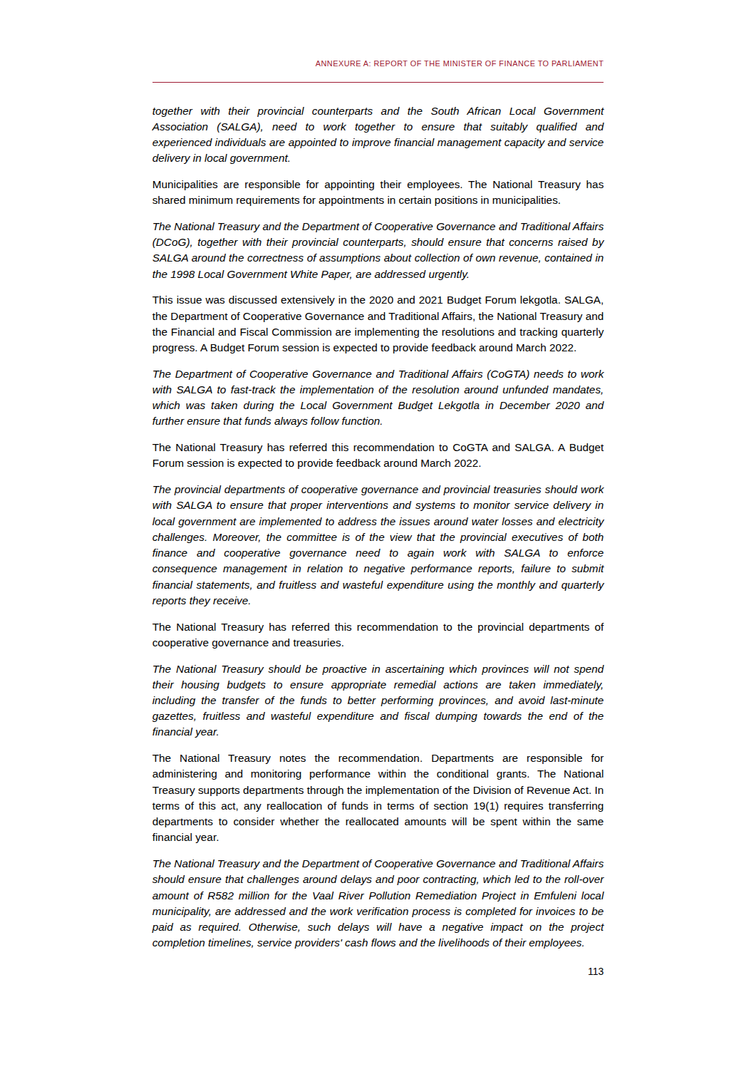Annexure A: Report of the Minister of Finance to Parliament
together with their provincial counterparts and the South African Local Government Association (SALGA), need to work together to ensure that suitably qualified and experienced individuals are appointed to improve financial management capacity and service delivery in local government.
Municipalities are responsible for appointing their employees. The National Treasury has shared minimum requirements for appointments in certain positions in municipalities.
The National Treasury and the Department of Cooperative Governance and Traditional Affairs (DCoG), together with their provincial counterparts, should ensure that concerns raised by SALGA around the correctness of assumptions about collection of own revenue, contained in the 1998 Local Government White Paper, are addressed urgently.
This issue was discussed extensively in the 2020 and 2021 Budget Forum lekgotla. SALGA, the Department of Cooperative Governance and Traditional Affairs, the National Treasury and the Financial and Fiscal Commission are implementing the resolutions and tracking quarterly progress. A Budget Forum session is expected to provide feedback around March 2022.
The Department of Cooperative Governance and Traditional Affairs (CoGTA) needs to work with SALGA to fast-track the implementation of the resolution around unfunded mandates, which was taken during the Local Government Budget Lekgotla in December 2020 and further ensure that funds always follow function.
The National Treasury has referred this recommendation to CoGTA and SALGA. A Budget Forum session is expected to provide feedback around March 2022.
The provincial departments of cooperative governance and provincial treasuries should work with SALGA to ensure that proper interventions and systems to monitor service delivery in local government are implemented to address the issues around water losses and electricity challenges. Moreover, the committee is of the view that the provincial executives of both finance and cooperative governance need to again work with SALGA to enforce consequence management in relation to negative performance reports, failure to submit financial statements, and fruitless and wasteful expenditure using the monthly and quarterly reports they receive.
The National Treasury has referred this recommendation to the provincial departments of cooperative governance and treasuries.
The National Treasury should be proactive in ascertaining which provinces will not spend their housing budgets to ensure appropriate remedial actions are taken immediately, including the transfer of the funds to better performing provinces, and avoid last-minute gazettes, fruitless and wasteful expenditure and fiscal dumping towards the end of the financial year.
The National Treasury notes the recommendation. Departments are responsible for administering and monitoring performance within the conditional grants. The National Treasury supports departments through the implementation of the Division of Revenue Act. In terms of this act, any reallocation of funds in terms of section 19(1) requires transferring departments to consider whether the reallocated amounts will be spent within the same financial year.
The National Treasury and the Department of Cooperative Governance and Traditional Affairs should ensure that challenges around delays and poor contracting, which led to the roll-over amount of R582 million for the Vaal River Pollution Remediation Project in Emfuleni local municipality, are addressed and the work verification process is completed for invoices to be paid as required. Otherwise, such delays will have a negative impact on the project completion timelines, service providers' cash flows and the livelihoods of their employees.
113